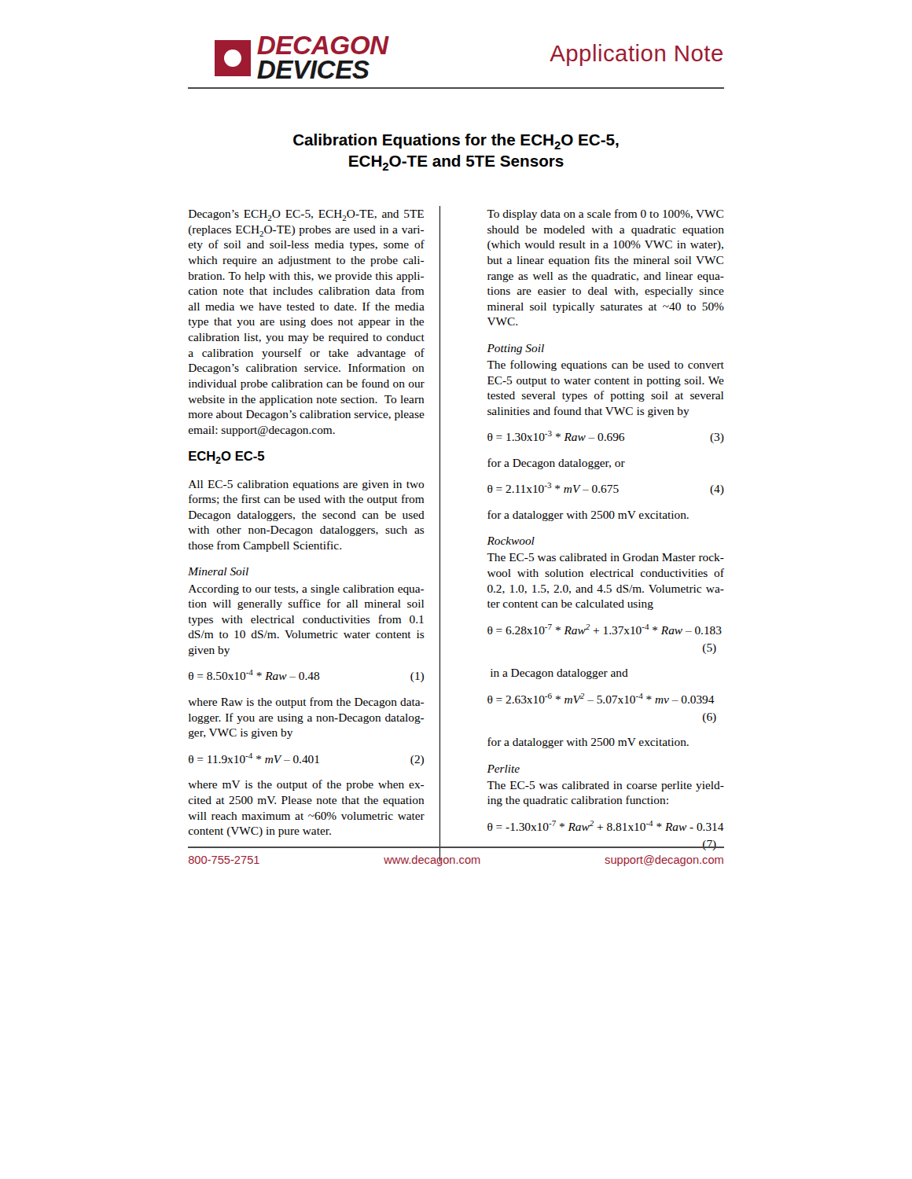DECAGON DEVICES
Application Note
Calibration Equations for the ECH2O EC-5, ECH2O-TE and 5TE Sensors
Decagon’s ECH2O EC-5, ECH2O-TE, and 5TE (replaces ECH2O-TE) probes are used in a variety of soil and soil-less media types, some of which require an adjustment to the probe calibration. To help with this, we provide this application note that includes calibration data from all media we have tested to date. If the media type that you are using does not appear in the calibration list, you may be required to conduct a calibration yourself or take advantage of Decagon’s calibration service. Information on individual probe calibration can be found on our website in the application note section. To learn more about Decagon’s calibration service, please email: support@decagon.com.
ECH2O EC-5
All EC-5 calibration equations are given in two forms; the first can be used with the output from Decagon dataloggers, the second can be used with other non-Decagon dataloggers, such as those from Campbell Scientific.
Mineral Soil
According to our tests, a single calibration equation will generally suffice for all mineral soil types with electrical conductivities from 0.1 dS/m to 10 dS/m. Volumetric water content is given by
θ = 8.50x10-4 * Raw – 0.48 (1)
where Raw is the output from the Decagon datalogger. If you are using a non-Decagon datalogger, VWC is given by
θ = 11.9x10-4 * mV – 0.401 (2)
where mV is the output of the probe when excited at 2500 mV. Please note that the equation will reach maximum at ~60% volumetric water content (VWC) in pure water.
To display data on a scale from 0 to 100%, VWC should be modeled with a quadratic equation (which would result in a 100% VWC in water), but a linear equation fits the mineral soil VWC range as well as the quadratic, and linear equations are easier to deal with, especially since mineral soil typically saturates at ~40 to 50% VWC.
Potting Soil
The following equations can be used to convert EC-5 output to water content in potting soil. We tested several types of potting soil at several salinities and found that VWC is given by
θ = 1.30x10-3 * Raw – 0.696 (3)
for a Decagon datalogger, or
θ = 2.11x10-3 * mV – 0.675 (4)
for a datalogger with 2500 mV excitation.
Rockwool
The EC-5 was calibrated in Grodan Master rockwool with solution electrical conductivities of 0.2, 1.0, 1.5, 2.0, and 4.5 dS/m. Volumetric water content can be calculated using
θ = 6.28x10-7 * Raw2 + 1.37x10-4 * Raw – 0.183 (5)
in a Decagon datalogger and
θ = 2.63x10-6 * mV2 – 5.07x10-4 * mv – 0.0394 (6)
for a datalogger with 2500 mV excitation.
Perlite
The EC-5 was calibrated in coarse perlite yielding the quadratic calibration function:
θ = -1.30x10-7 * Raw2 + 8.81x10-4 * Raw - 0.314 (7)
800-755-2751 www.decagon.com support@decagon.com